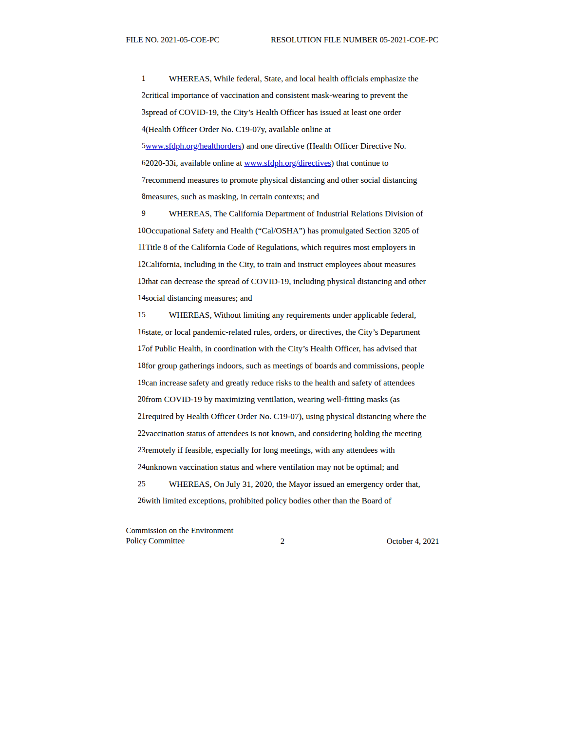FILE NO. 2021-05-COE-PC
RESOLUTION FILE NUMBER 05-2021-COE-PC
| 1 | WHEREAS, While federal, State, and local health officials emphasize the |
| 2 | critical importance of vaccination and consistent mask-wearing to prevent the |
| 3 | spread of COVID-19, the City’s Health Officer has issued at least one order |
| 4 | (Health Officer Order No. C19-07y, available online at |
| 5 | www.sfdph.org/healthorders ) and one directive (Health Officer Directive No. |
| 6 | 2020-33i, available online at www.sfdph.org/directives ) that continue to |
| 7 | recommend measures to promote physical distancing and other social distancing |
| 8 | measures, such as masking, in certain contexts; and |
| 9 | WHEREAS, The California Department of Industrial Relations Division of |
| 10 | Occupational Safety and Health (“Cal/OSHA”) has promulgated Section 3205 of |
| 11 | Title 8 of the California Code of Regulations, which requires most employers in |
| 12 | California, including in the City, to train and instruct employees about measures |
| 13 | that can decrease the spread of COVID-19, including physical distancing and other |
| 14 | social distancing measures; and |
| 15 | WHEREAS, Without limiting any requirements under applicable federal, |
| 16 | state, or local pandemic-related rules, orders, or directives, the City’s Department |
| 17 | of Public Health, in coordination with the City’s Health Officer, has advised that |
| 18 | for group gatherings indoors, such as meetings of boards and commissions, people |
| 19 | can increase safety and greatly reduce risks to the health and safety of attendees |
| 20 | from COVID-19 by maximizing ventilation, wearing well-fitting masks (as |
| 21 | required by Health Officer Order No. C19-07), using physical distancing where the |
| 22 | vaccination status of attendees is not known, and considering holding the meeting |
| 23 | remotely if feasible, especially for long meetings, with any attendees with |
| 24 | unknown vaccination status and where ventilation may not be optimal; and |
| 25 | WHEREAS, On July 31, 2020, the Mayor issued an emergency order that, |
| 26 | with limited exceptions, prohibited policy bodies other than the Board of |
Commission on the Environment
Policy Committee
2
October 4, 2021